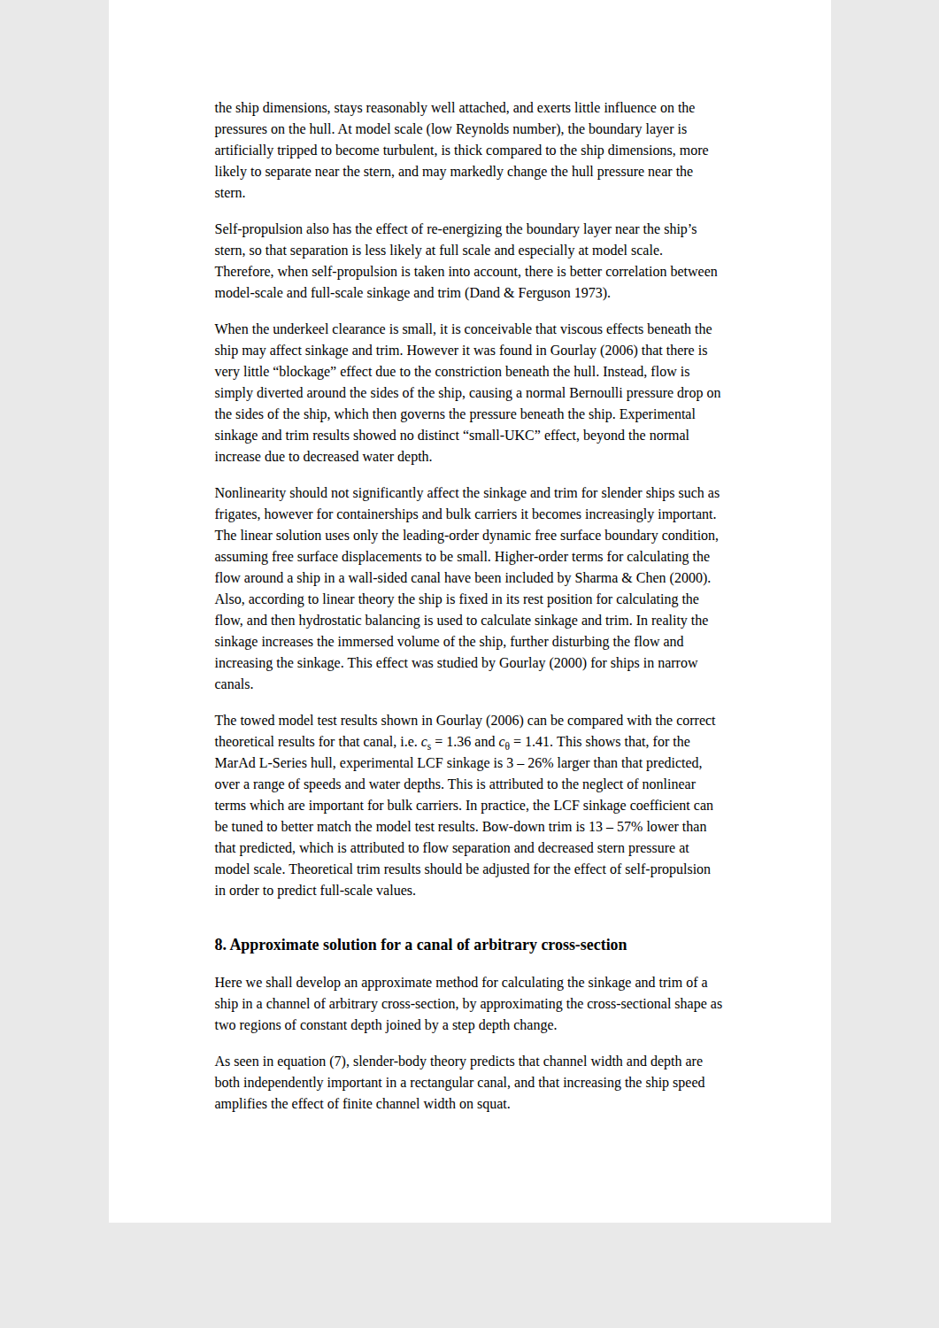the ship dimensions, stays reasonably well attached, and exerts little influence on the pressures on the hull. At model scale (low Reynolds number), the boundary layer is artificially tripped to become turbulent, is thick compared to the ship dimensions, more likely to separate near the stern, and may markedly change the hull pressure near the stern.
Self-propulsion also has the effect of re-energizing the boundary layer near the ship’s stern, so that separation is less likely at full scale and especially at model scale. Therefore, when self-propulsion is taken into account, there is better correlation between model-scale and full-scale sinkage and trim (Dand & Ferguson 1973).
When the underkeel clearance is small, it is conceivable that viscous effects beneath the ship may affect sinkage and trim. However it was found in Gourlay (2006) that there is very little “blockage” effect due to the constriction beneath the hull. Instead, flow is simply diverted around the sides of the ship, causing a normal Bernoulli pressure drop on the sides of the ship, which then governs the pressure beneath the ship. Experimental sinkage and trim results showed no distinct “small-UKC” effect, beyond the normal increase due to decreased water depth.
Nonlinearity should not significantly affect the sinkage and trim for slender ships such as frigates, however for containerships and bulk carriers it becomes increasingly important. The linear solution uses only the leading-order dynamic free surface boundary condition, assuming free surface displacements to be small. Higher-order terms for calculating the flow around a ship in a wall-sided canal have been included by Sharma & Chen (2000). Also, according to linear theory the ship is fixed in its rest position for calculating the flow, and then hydrostatic balancing is used to calculate sinkage and trim. In reality the sinkage increases the immersed volume of the ship, further disturbing the flow and increasing the sinkage. This effect was studied by Gourlay (2000) for ships in narrow canals.
The towed model test results shown in Gourlay (2006) can be compared with the correct theoretical results for that canal, i.e. cs = 1.36 and cθ = 1.41. This shows that, for the MarAd L-Series hull, experimental LCF sinkage is 3 – 26% larger than that predicted, over a range of speeds and water depths. This is attributed to the neglect of nonlinear terms which are important for bulk carriers. In practice, the LCF sinkage coefficient can be tuned to better match the model test results. Bow-down trim is 13 – 57% lower than that predicted, which is attributed to flow separation and decreased stern pressure at model scale. Theoretical trim results should be adjusted for the effect of self-propulsion in order to predict full-scale values.
8. Approximate solution for a canal of arbitrary cross-section
Here we shall develop an approximate method for calculating the sinkage and trim of a ship in a channel of arbitrary cross-section, by approximating the cross-sectional shape as two regions of constant depth joined by a step depth change.
As seen in equation (7), slender-body theory predicts that channel width and depth are both independently important in a rectangular canal, and that increasing the ship speed amplifies the effect of finite channel width on squat.